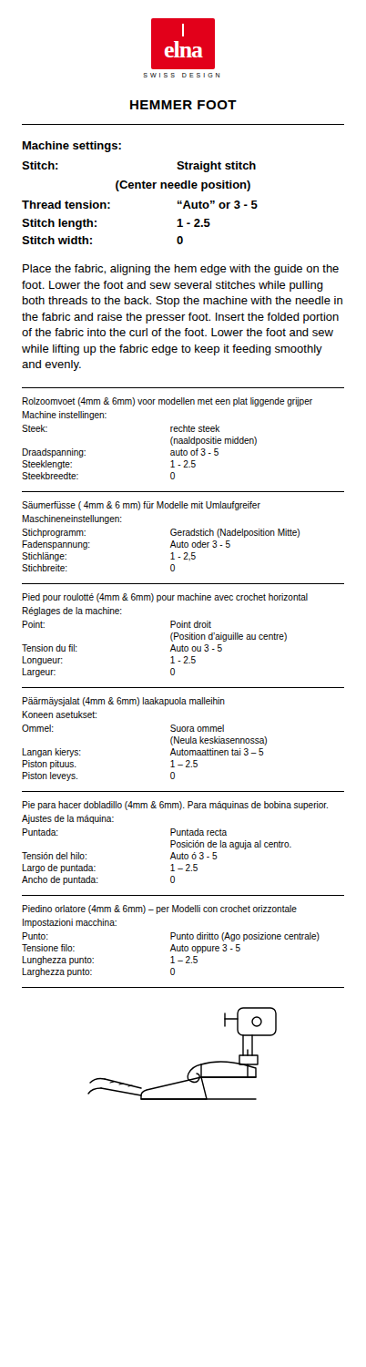elna
Swiss Design
HEMMER FOOT
Machine settings:
| Stitch: | Straight stitch |
(Center needle position)
| Thread tension: | “Auto” or 3 - 5 |
| Stitch length: | 1 - 2.5 |
| Stitch width: | 0 |
Place the fabric, aligning the hem edge with the guide on the foot. Lower the foot and sew several stitches while pulling both threads to the back. Stop the machine with the needle in the fabric and raise the presser foot. Insert the folded portion of the fabric into the curl of the foot. Lower the foot and sew while lifting up the fabric edge to keep it feeding smoothly and evenly.
Rolzoomvoet (4mm & 6mm) voor modellen met een plat liggende grijper
Machine instellingen:
| Steek: | rechte steek (naaldpositie midden) |
| Draadspanning: | auto of 3 - 5 |
| Steeklengte: | 1 - 2.5 |
| Steekbreedte: | 0 |
Säumerfüsse ( 4mm & 6 mm) für Modelle mit Umlaufgreifer
Maschineneinstellungen:
| Stichprogramm: | Geradstich (Nadelposition Mitte) |
| Fadenspannung: | Auto oder 3 - 5 |
| Stichlänge: | 1 - 2,5 |
| Stichbreite: | 0 |
Pied pour roulotté (4mm & 6mm) pour machine avec crochet horizontal
Réglages de la machine:
| Point: | Point droit (Position d’aiguille au centre) |
| Tension du fil: | Auto ou 3 - 5 |
| Longueur: | 1 - 2.5 |
| Largeur: | 0 |
Päärmäysjalat (4mm & 6mm) laakapuola malleihin
Koneen asetukset:
| Ommel: | Suora ommel (Neula keskiasennossa) |
| Langan kierys: | Automaattinen tai 3 – 5 |
| Piston pituus. | 1 – 2.5 |
| Piston leveys. | 0 |
Pie para hacer dobladillo (4mm & 6mm). Para máquinas de bobina superior.
Ajustes de la máquina:
| Puntada: | Puntada recta Posición de la aguja al centro. |
| Tensión del hilo: | Auto ó 3 - 5 |
| Largo de puntada: | 1 – 2.5 |
| Ancho de puntada: | 0 |
Piedino orlatore (4mm & 6mm) – per Modelli con crochet orizzontale
Impostazioni macchina:
| Punto: | Punto diritto (Ago posizione centrale) |
| Tensione filo: | Auto oppure 3 - 5 |
| Lunghezza punto: | 1 – 2.5 |
| Larghezza punto: | 0 |